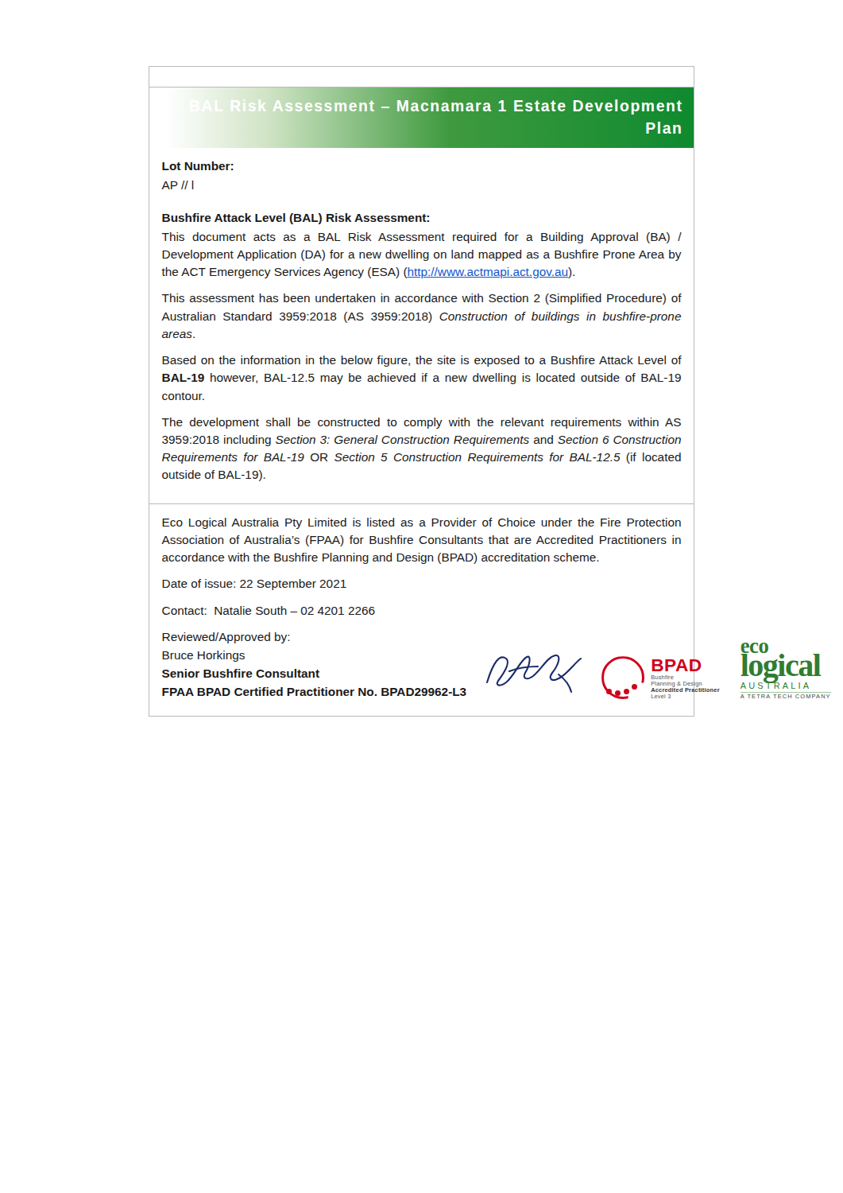BAL Risk Assessment – Macnamara 1 Estate Development Plan
Lot Number:
AP // l
Bushfire Attack Level (BAL) Risk Assessment:
This document acts as a BAL Risk Assessment required for a Building Approval (BA) / Development Application (DA) for a new dwelling on land mapped as a Bushfire Prone Area by the ACT Emergency Services Agency (ESA) (http://www.actmapi.act.gov.au).
This assessment has been undertaken in accordance with Section 2 (Simplified Procedure) of Australian Standard 3959:2018 (AS 3959:2018) Construction of buildings in bushfire-prone areas.
Based on the information in the below figure, the site is exposed to a Bushfire Attack Level of BAL-19 however, BAL-12.5 may be achieved if a new dwelling is located outside of BAL-19 contour.
The development shall be constructed to comply with the relevant requirements within AS 3959:2018 including Section 3: General Construction Requirements and Section 6 Construction Requirements for BAL-19 OR Section 5 Construction Requirements for BAL-12.5 (if located outside of BAL-19).
Eco Logical Australia Pty Limited is listed as a Provider of Choice under the Fire Protection Association of Australia’s (FPAA) for Bushfire Consultants that are Accredited Practitioners in accordance with the Bushfire Planning and Design (BPAD) accreditation scheme.
Date of issue: 22 September 2021
Contact: Natalie South – 02 4201 2266
Reviewed/Approved by:
Bruce Horkings
Senior Bushfire Consultant
FPAA BPAD Certified Practitioner No. BPAD29962-L3
BPAD Bushfire Planning & Design Accredited Practitioner Level 3
eco logical AUSTRALIA A TETRA TECH COMPANY